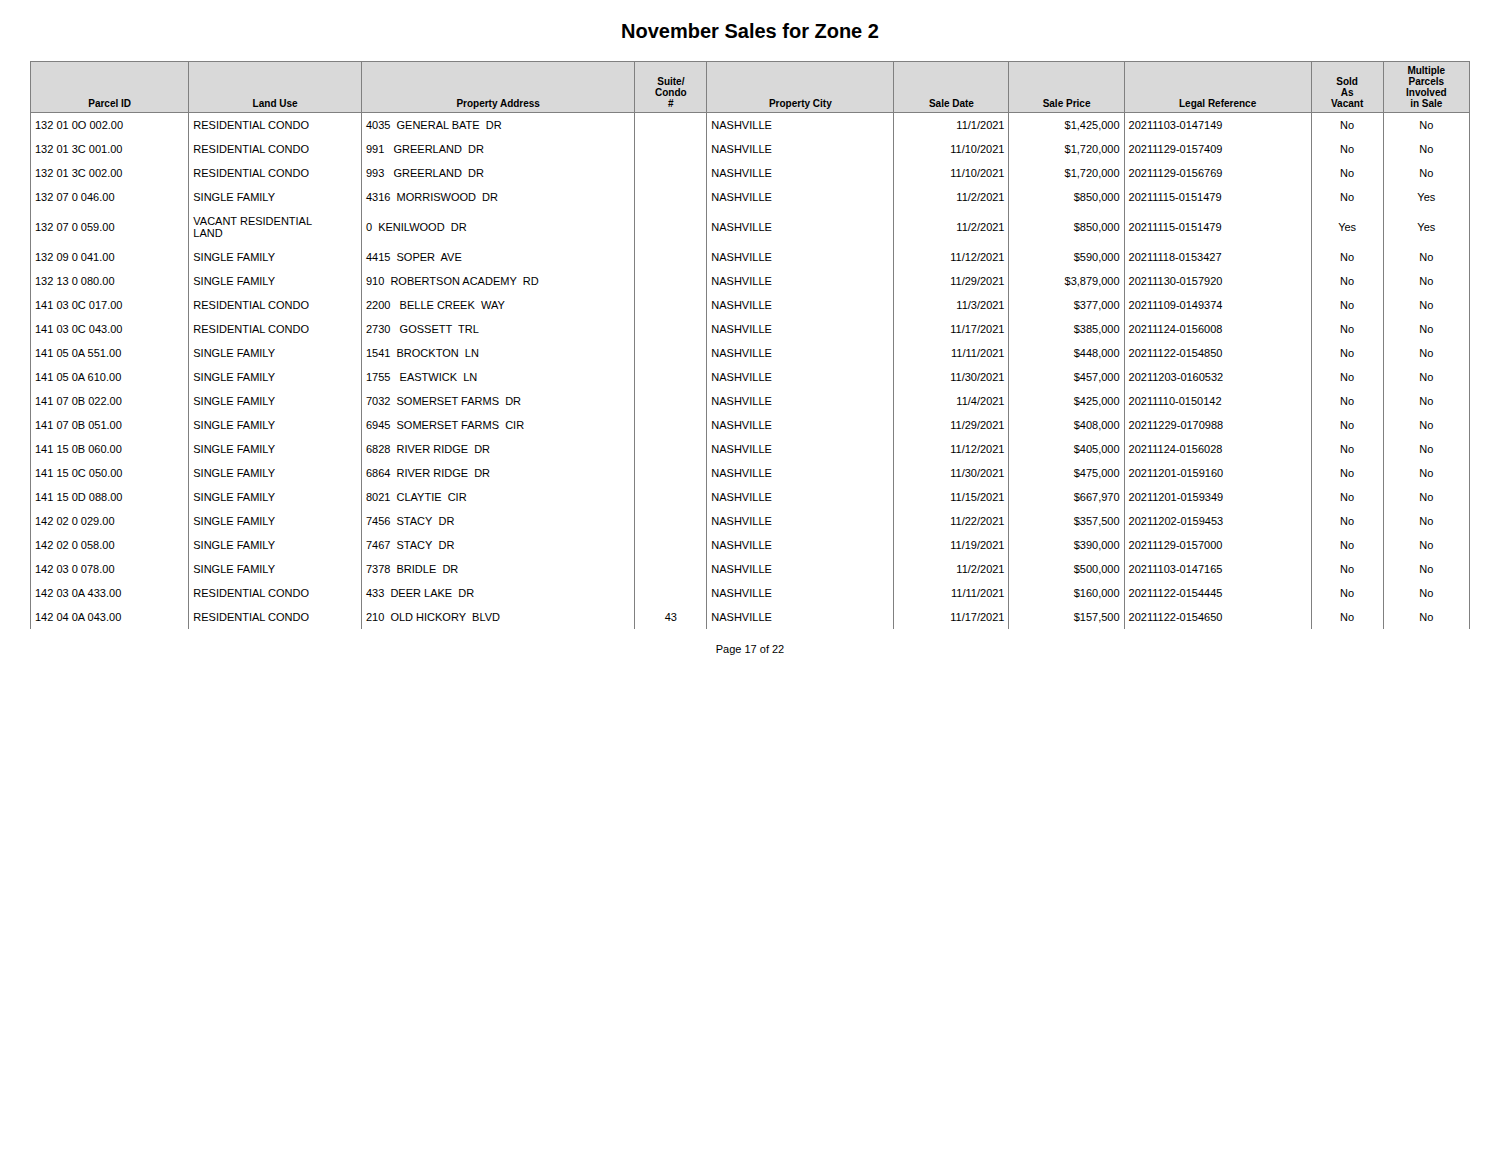November Sales for Zone 2
| Parcel ID | Land Use | Property Address | Suite/ Condo # | Property City | Sale Date | Sale Price | Legal Reference | Sold As Vacant | Multiple Parcels Involved in Sale |
| --- | --- | --- | --- | --- | --- | --- | --- | --- | --- |
| 132 01 0O 002.00 | RESIDENTIAL CONDO | 4035 GENERAL BATE DR | | NASHVILLE | 11/1/2021 | $1,425,000 | 20211103-0147149 | No | No |
| 132 01 3C 001.00 | RESIDENTIAL CONDO | 991 GREERLAND DR | | NASHVILLE | 11/10/2021 | $1,720,000 | 20211129-0157409 | No | No |
| 132 01 3C 002.00 | RESIDENTIAL CONDO | 993 GREERLAND DR | | NASHVILLE | 11/10/2021 | $1,720,000 | 20211129-0156769 | No | No |
| 132 07 0 046.00 | SINGLE FAMILY | 4316 MORRISWOOD DR | | NASHVILLE | 11/2/2021 | $850,000 | 20211115-0151479 | No | Yes |
| 132 07 0 059.00 | VACANT RESIDENTIAL LAND | 0 KENILWOOD DR | | NASHVILLE | 11/2/2021 | $850,000 | 20211115-0151479 | Yes | Yes |
| 132 09 0 041.00 | SINGLE FAMILY | 4415 SOPER AVE | | NASHVILLE | 11/12/2021 | $590,000 | 20211118-0153427 | No | No |
| 132 13 0 080.00 | SINGLE FAMILY | 910 ROBERTSON ACADEMY RD | | NASHVILLE | 11/29/2021 | $3,879,000 | 20211130-0157920 | No | No |
| 141 03 0C 017.00 | RESIDENTIAL CONDO | 2200 BELLE CREEK WAY | | NASHVILLE | 11/3/2021 | $377,000 | 20211109-0149374 | No | No |
| 141 03 0C 043.00 | RESIDENTIAL CONDO | 2730 GOSSETT TRL | | NASHVILLE | 11/17/2021 | $385,000 | 20211124-0156008 | No | No |
| 141 05 0A 551.00 | SINGLE FAMILY | 1541 BROCKTON LN | | NASHVILLE | 11/11/2021 | $448,000 | 20211122-0154850 | No | No |
| 141 05 0A 610.00 | SINGLE FAMILY | 1755 EASTWICK LN | | NASHVILLE | 11/30/2021 | $457,000 | 20211203-0160532 | No | No |
| 141 07 0B 022.00 | SINGLE FAMILY | 7032 SOMERSET FARMS DR | | NASHVILLE | 11/4/2021 | $425,000 | 20211110-0150142 | No | No |
| 141 07 0B 051.00 | SINGLE FAMILY | 6945 SOMERSET FARMS CIR | | NASHVILLE | 11/29/2021 | $408,000 | 20211229-0170988 | No | No |
| 141 15 0B 060.00 | SINGLE FAMILY | 6828 RIVER RIDGE DR | | NASHVILLE | 11/12/2021 | $405,000 | 20211124-0156028 | No | No |
| 141 15 0C 050.00 | SINGLE FAMILY | 6864 RIVER RIDGE DR | | NASHVILLE | 11/30/2021 | $475,000 | 20211201-0159160 | No | No |
| 141 15 0D 088.00 | SINGLE FAMILY | 8021 CLAYTIE CIR | | NASHVILLE | 11/15/2021 | $667,970 | 20211201-0159349 | No | No |
| 142 02 0 029.00 | SINGLE FAMILY | 7456 STACY DR | | NASHVILLE | 11/22/2021 | $357,500 | 20211202-0159453 | No | No |
| 142 02 0 058.00 | SINGLE FAMILY | 7467 STACY DR | | NASHVILLE | 11/19/2021 | $390,000 | 20211129-0157000 | No | No |
| 142 03 0 078.00 | SINGLE FAMILY | 7378 BRIDLE DR | | NASHVILLE | 11/2/2021 | $500,000 | 20211103-0147165 | No | No |
| 142 03 0A 433.00 | RESIDENTIAL CONDO | 433 DEER LAKE DR | | NASHVILLE | 11/11/2021 | $160,000 | 20211122-0154445 | No | No |
| 142 04 0A 043.00 | RESIDENTIAL CONDO | 210 OLD HICKORY BLVD | 43 | NASHVILLE | 11/17/2021 | $157,500 | 20211122-0154650 | No | No |
Page 17 of 22